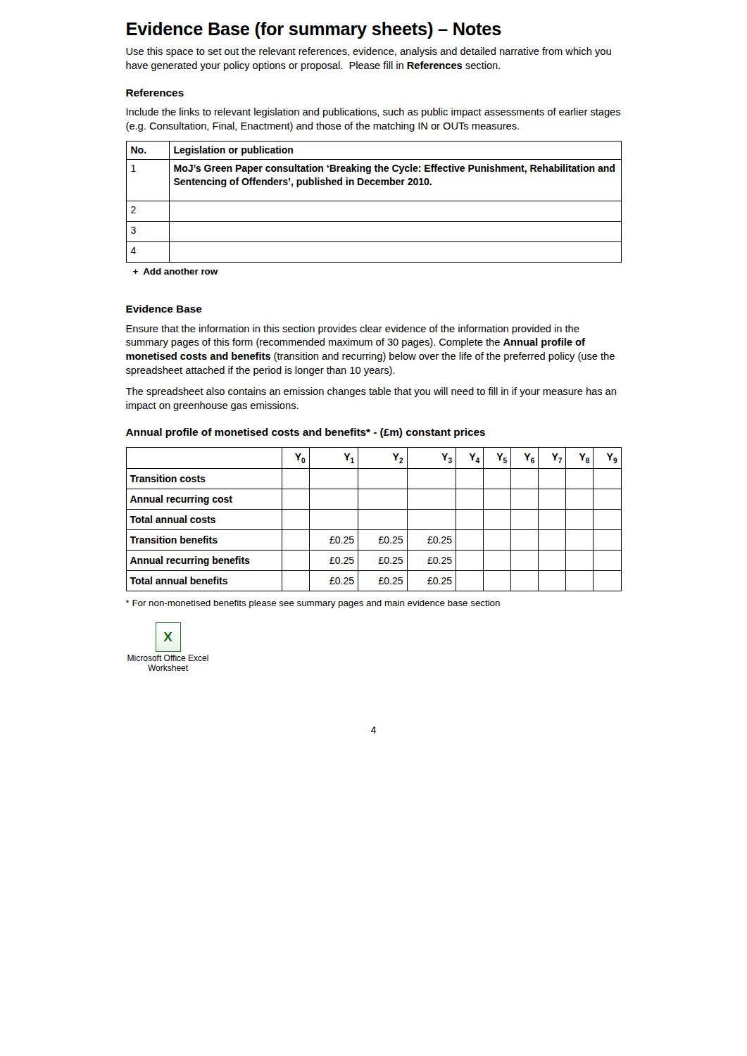Evidence Base (for summary sheets) – Notes
Use this space to set out the relevant references, evidence, analysis and detailed narrative from which you have generated your policy options or proposal. Please fill in References section.
References
Include the links to relevant legislation and publications, such as public impact assessments of earlier stages (e.g. Consultation, Final, Enactment) and those of the matching IN or OUTs measures.
| No. | Legislation or publication |
| --- | --- |
| 1 | MoJ’s Green Paper consultation ‘Breaking the Cycle: Effective Punishment, Rehabilitation and Sentencing of Offenders’, published in December 2010. |
| 2 | |
| 3 | |
| 4 | |
+ Add another row
Evidence Base
Ensure that the information in this section provides clear evidence of the information provided in the summary pages of this form (recommended maximum of 30 pages). Complete the Annual profile of monetised costs and benefits (transition and recurring) below over the life of the preferred policy (use the spreadsheet attached if the period is longer than 10 years).
The spreadsheet also contains an emission changes table that you will need to fill in if your measure has an impact on greenhouse gas emissions.
Annual profile of monetised costs and benefits* - (£m) constant prices
| | Y 0 | Y 1 | Y 2 | Y 3 | Y 4 | Y 5 | Y 6 | Y 7 | Y 8 | Y 9 |
| --- | --- | --- | --- | --- | --- | --- | --- | --- | --- | --- |
| Transition costs | | | | | | | | | | |
| Annual recurring cost | | | | | | | | | | |
| Total annual costs | | | | | | | | | | |
| Transition benefits | | £0.25 | £0.25 | £0.25 | | | | | | |
| Annual recurring benefits | | £0.25 | £0.25 | £0.25 | | | | | | |
| Total annual benefits | | £0.25 | £0.25 | £0.25 | | | | | | |
* For non-monetised benefits please see summary pages and main evidence base section
Microsoft Office Excel Worksheet
4